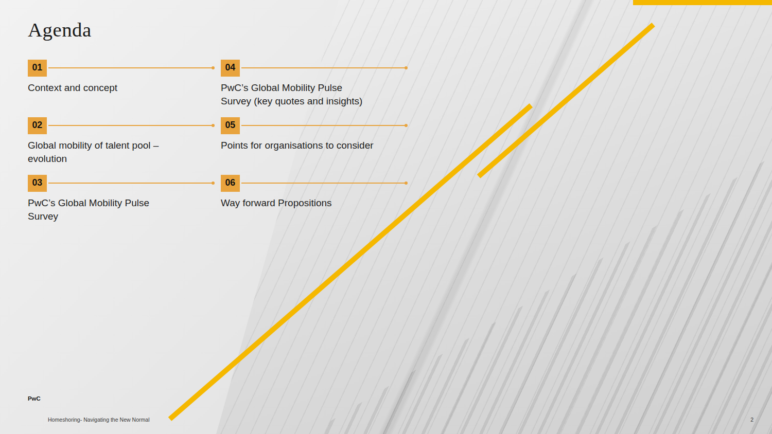Agenda
01
Context and concept
04
PwC’s Global Mobility Pulse Survey (key quotes and insights)
02
Global mobility of talent pool – evolution
05
Points for organisations to consider
03
PwC’s Global Mobility Pulse Survey
06
Way forward Propositions
PwC
Homeshoring- Navigating the New Normal
2